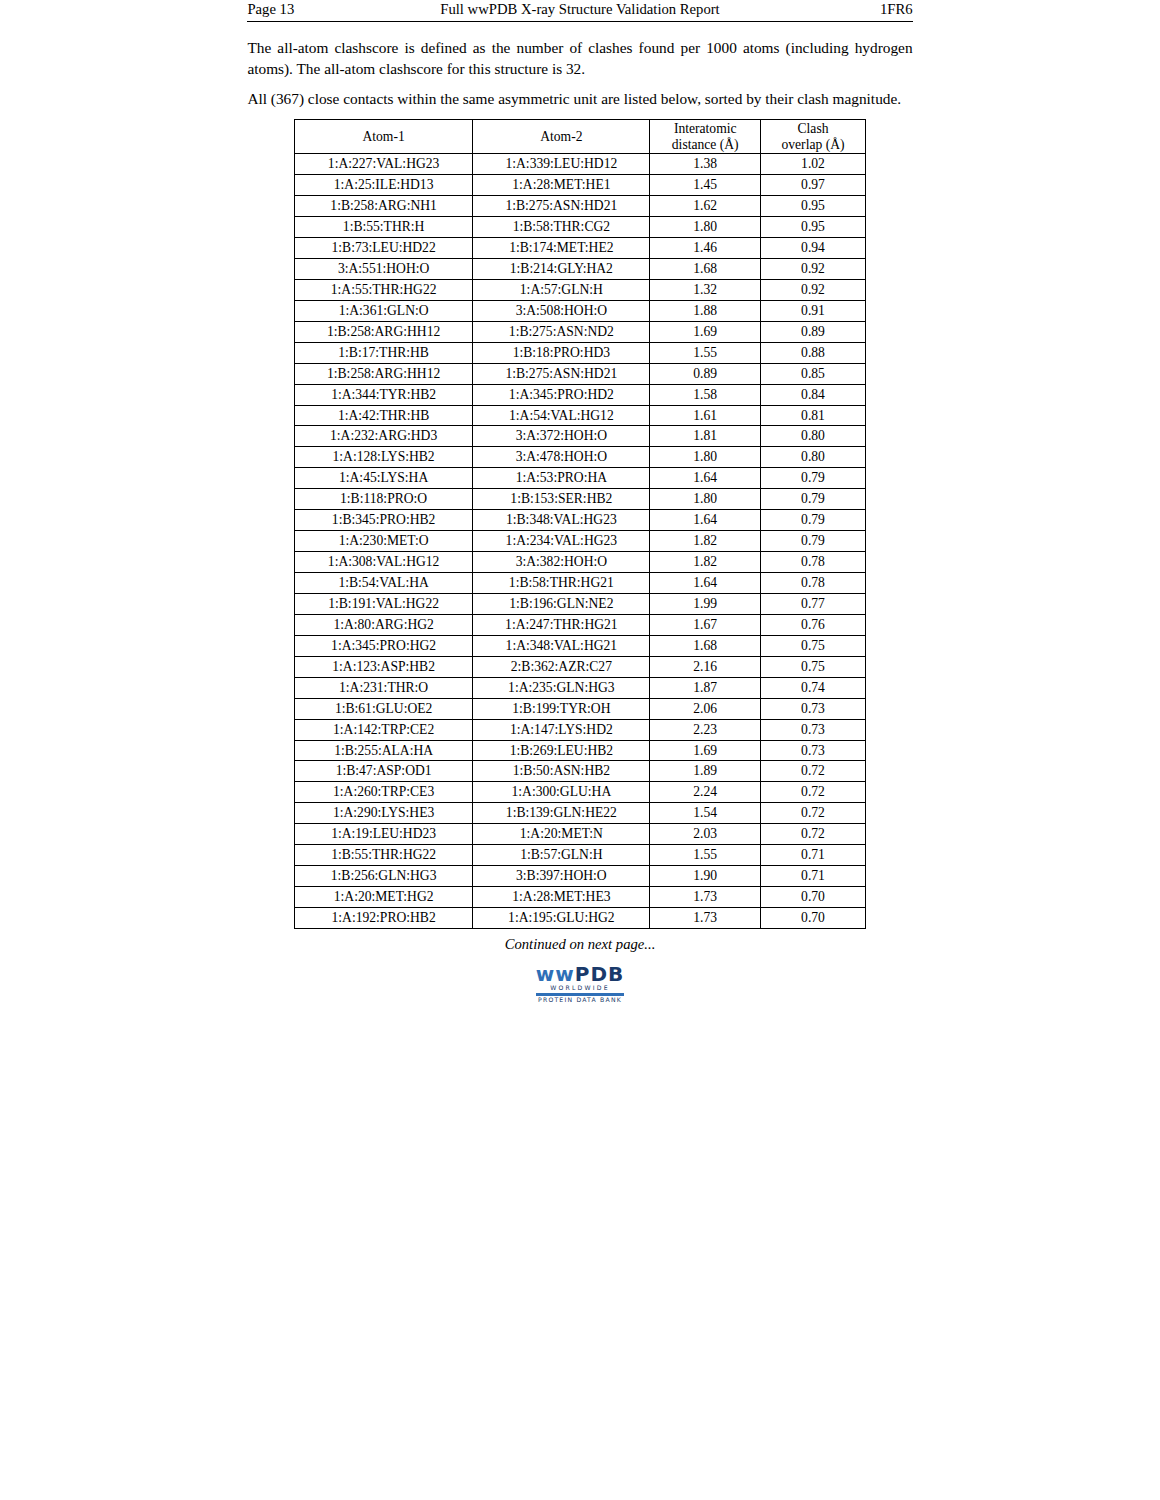Page 13
Full wwPDB X-ray Structure Validation Report
1FR6
The all-atom clashscore is defined as the number of clashes found per 1000 atoms (including hydrogen atoms). The all-atom clashscore for this structure is 32.
All (367) close contacts within the same asymmetric unit are listed below, sorted by their clash magnitude.
| Atom-1 | Atom-2 | Interatomic distance (Å) | Clash overlap (Å) |
| --- | --- | --- | --- |
| 1:A:227:VAL:HG23 | 1:A:339:LEU:HD12 | 1.38 | 1.02 |
| 1:A:25:ILE:HD13 | 1:A:28:MET:HE1 | 1.45 | 0.97 |
| 1:B:258:ARG:NH1 | 1:B:275:ASN:HD21 | 1.62 | 0.95 |
| 1:B:55:THR:H | 1:B:58:THR:CG2 | 1.80 | 0.95 |
| 1:B:73:LEU:HD22 | 1:B:174:MET:HE2 | 1.46 | 0.94 |
| 3:A:551:HOH:O | 1:B:214:GLY:HA2 | 1.68 | 0.92 |
| 1:A:55:THR:HG22 | 1:A:57:GLN:H | 1.32 | 0.92 |
| 1:A:361:GLN:O | 3:A:508:HOH:O | 1.88 | 0.91 |
| 1:B:258:ARG:HH12 | 1:B:275:ASN:ND2 | 1.69 | 0.89 |
| 1:B:17:THR:HB | 1:B:18:PRO:HD3 | 1.55 | 0.88 |
| 1:B:258:ARG:HH12 | 1:B:275:ASN:HD21 | 0.89 | 0.85 |
| 1:A:344:TYR:HB2 | 1:A:345:PRO:HD2 | 1.58 | 0.84 |
| 1:A:42:THR:HB | 1:A:54:VAL:HG12 | 1.61 | 0.81 |
| 1:A:232:ARG:HD3 | 3:A:372:HOH:O | 1.81 | 0.80 |
| 1:A:128:LYS:HB2 | 3:A:478:HOH:O | 1.80 | 0.80 |
| 1:A:45:LYS:HA | 1:A:53:PRO:HA | 1.64 | 0.79 |
| 1:B:118:PRO:O | 1:B:153:SER:HB2 | 1.80 | 0.79 |
| 1:B:345:PRO:HB2 | 1:B:348:VAL:HG23 | 1.64 | 0.79 |
| 1:A:230:MET:O | 1:A:234:VAL:HG23 | 1.82 | 0.79 |
| 1:A:308:VAL:HG12 | 3:A:382:HOH:O | 1.82 | 0.78 |
| 1:B:54:VAL:HA | 1:B:58:THR:HG21 | 1.64 | 0.78 |
| 1:B:191:VAL:HG22 | 1:B:196:GLN:NE2 | 1.99 | 0.77 |
| 1:A:80:ARG:HG2 | 1:A:247:THR:HG21 | 1.67 | 0.76 |
| 1:A:345:PRO:HG2 | 1:A:348:VAL:HG21 | 1.68 | 0.75 |
| 1:A:123:ASP:HB2 | 2:B:362:AZR:C27 | 2.16 | 0.75 |
| 1:A:231:THR:O | 1:A:235:GLN:HG3 | 1.87 | 0.74 |
| 1:B:61:GLU:OE2 | 1:B:199:TYR:OH | 2.06 | 0.73 |
| 1:A:142:TRP:CE2 | 1:A:147:LYS:HD2 | 2.23 | 0.73 |
| 1:B:255:ALA:HA | 1:B:269:LEU:HB2 | 1.69 | 0.73 |
| 1:B:47:ASP:OD1 | 1:B:50:ASN:HB2 | 1.89 | 0.72 |
| 1:A:260:TRP:CE3 | 1:A:300:GLU:HA | 2.24 | 0.72 |
| 1:A:290:LYS:HE3 | 1:B:139:GLN:HE22 | 1.54 | 0.72 |
| 1:A:19:LEU:HD23 | 1:A:20:MET:N | 2.03 | 0.72 |
| 1:B:55:THR:HG22 | 1:B:57:GLN:H | 1.55 | 0.71 |
| 1:B:256:GLN:HG3 | 3:B:397:HOH:O | 1.90 | 0.71 |
| 1:A:20:MET:HG2 | 1:A:28:MET:HE3 | 1.73 | 0.70 |
| 1:A:192:PRO:HB2 | 1:A:195:GLU:HG2 | 1.73 | 0.70 |
Continued on next page...
ww PDB
WORLDWIDE
PROTEIN DATA BANK